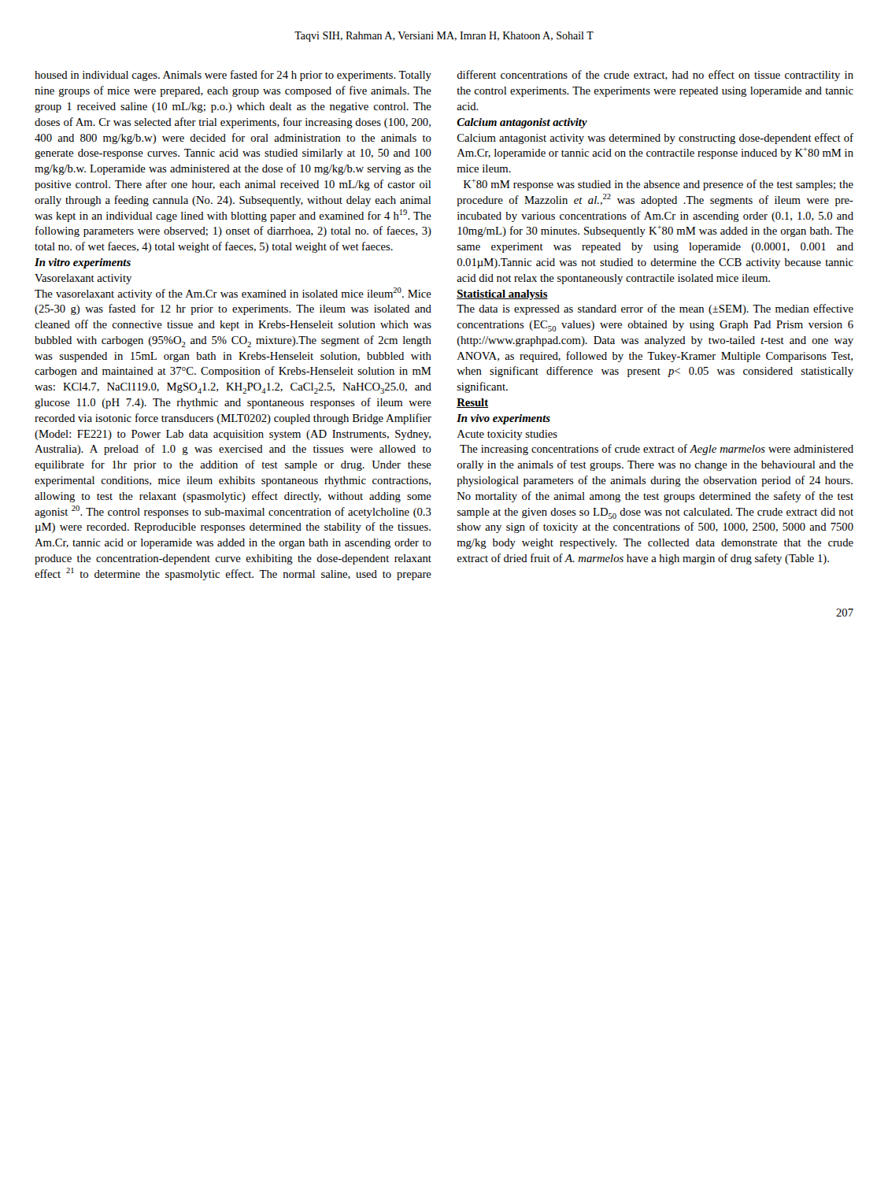Taqvi SIH, Rahman A, Versiani MA, Imran H, Khatoon A, Sohail T
housed in individual cages. Animals were fasted for 24 h prior to experiments. Totally nine groups of mice were prepared, each group was composed of five animals. The group 1 received saline (10 mL/kg; p.o.) which dealt as the negative control. The doses of Am. Cr was selected after trial experiments, four increasing doses (100, 200, 400 and 800 mg/kg/b.w) were decided for oral administration to the animals to generate dose-response curves. Tannic acid was studied similarly at 10, 50 and 100 mg/kg/b.w. Loperamide was administered at the dose of 10 mg/kg/b.w serving as the positive control. There after one hour, each animal received 10 mL/kg of castor oil orally through a feeding cannula (No. 24). Subsequently, without delay each animal was kept in an individual cage lined with blotting paper and examined for 4 h19. The following parameters were observed; 1) onset of diarrhoea, 2) total no. of faeces, 3) total no. of wet faeces, 4) total weight of faeces, 5) total weight of wet faeces.
In vitro experiments
Vasorelaxant activity
The vasorelaxant activity of the Am.Cr was examined in isolated mice ileum20. Mice (25-30 g) was fasted for 12 hr prior to experiments. The ileum was isolated and cleaned off the connective tissue and kept in Krebs-Henseleit solution which was bubbled with carbogen (95%O2 and 5% CO2 mixture).The segment of 2cm length was suspended in 15mL organ bath in Krebs-Henseleit solution, bubbled with carbogen and maintained at 37°C. Composition of Krebs-Henseleit solution in mM was: KCl4.7, NaCl119.0, MgSO41.2, KH2PO41.2, CaCl22.5, NaHCO325.0, and glucose 11.0 (pH 7.4). The rhythmic and spontaneous responses of ileum were recorded via isotonic force transducers (MLT0202) coupled through Bridge Amplifier (Model: FE221) to Power Lab data acquisition system (AD Instruments, Sydney, Australia). A preload of 1.0 g was exercised and the tissues were allowed to equilibrate for 1hr prior to the addition of test sample or drug. Under these experimental conditions, mice ileum exhibits spontaneous rhythmic contractions, allowing to test the relaxant (spasmolytic) effect directly, without adding some agonist 20. The control responses to sub-maximal concentration of acetylcholine (0.3 µM) were recorded. Reproducible responses determined the stability of the tissues. Am.Cr, tannic acid or loperamide was added in the organ bath in ascending order to produce the concentration-dependent curve exhibiting the dose-dependent relaxant effect 21 to determine the spasmolytic effect. The normal saline, used to prepare different concentrations of the crude extract, had no effect on tissue contractility in the control experiments. The experiments were repeated using loperamide and tannic acid.
Calcium antagonist activity
Calcium antagonist activity was determined by constructing dose-dependent effect of Am.Cr, loperamide or tannic acid on the contractile response induced by K+80 mM in mice ileum.
K+80 mM response was studied in the absence and presence of the test samples; the procedure of Mazzolin et al.,22 was adopted .The segments of ileum were pre-incubated by various concentrations of Am.Cr in ascending order (0.1, 1.0, 5.0 and 10mg/mL) for 30 minutes. Subsequently K+80 mM was added in the organ bath. The same experiment was repeated by using loperamide (0.0001, 0.001 and 0.01µM).Tannic acid was not studied to determine the CCB activity because tannic acid did not relax the spontaneously contractile isolated mice ileum.
Statistical analysis
The data is expressed as standard error of the mean (±SEM). The median effective concentrations (EC50 values) were obtained by using Graph Pad Prism version 6 (http://www.graphpad.com). Data was analyzed by two-tailed t-test and one way ANOVA, as required, followed by the Tukey-Kramer Multiple Comparisons Test, when significant difference was present p< 0.05 was considered statistically significant.
Result
In vivo experiments
Acute toxicity studies
The increasing concentrations of crude extract of Aegle marmelos were administered orally in the animals of test groups. There was no change in the behavioural and the physiological parameters of the animals during the observation period of 24 hours. No mortality of the animal among the test groups determined the safety of the test sample at the given doses so LD50 dose was not calculated. The crude extract did not show any sign of toxicity at the concentrations of 500, 1000, 2500, 5000 and 7500 mg/kg body weight respectively. The collected data demonstrate that the crude extract of dried fruit of A. marmelos have a high margin of drug safety (Table 1).
207